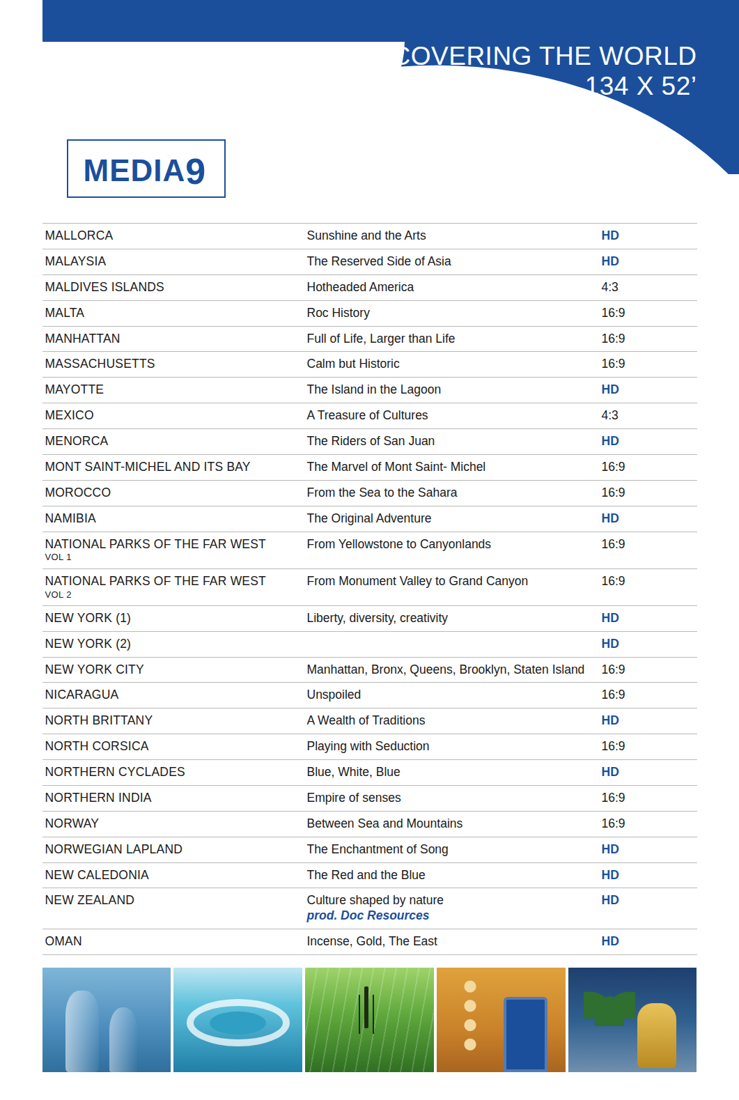Discovering the World
134 x 52’
MEDIA9
| Mallorca | Sunshine and the Arts | HD |
| Malaysia | The Reserved Side of Asia | HD |
| Maldives Islands | Hotheaded America | 4:3 |
| Malta | Roc History | 16:9 |
| Manhattan | Full of Life, Larger than Life | 16:9 |
| Massachusetts | Calm but Historic | 16:9 |
| Mayotte | The Island in the Lagoon | HD |
| Mexico | A Treasure of Cultures | 4:3 |
| Menorca | The Riders of San Juan | HD |
| Mont Saint-Michel and its Bay | The Marvel of Mont Saint- Michel | 16:9 |
| Morocco | From the Sea to the Sahara | 16:9 |
| Namibia | The Original Adventure | HD |
| National Parks of the Far West VOL 1 | From Yellowstone to Canyonlands | 16:9 |
| National Parks of the Far West VOL 2 | From Monument Valley to Grand Canyon | 16:9 |
| New York (1) | Liberty, diversity, creativity | HD |
| New York (2) | | HD |
| New York City | Manhattan, Bronx, Queens, Brooklyn, Staten Island | 16:9 |
| Nicaragua | Unspoiled | 16:9 |
| North Brittany | A Wealth of Traditions | HD |
| North Corsica | Playing with Seduction | 16:9 |
| Northern Cyclades | Blue, White, Blue | HD |
| Northern India | Empire of senses | 16:9 |
| Norway | Between Sea and Mountains | 16:9 |
| Norwegian Lapland | The Enchantment of Song | HD |
| New Caledonia | The Red and the Blue | HD |
| New Zealand | Culture shaped by nature prod. Doc Resources | HD |
| Oman | Incense, Gold, The East | HD |